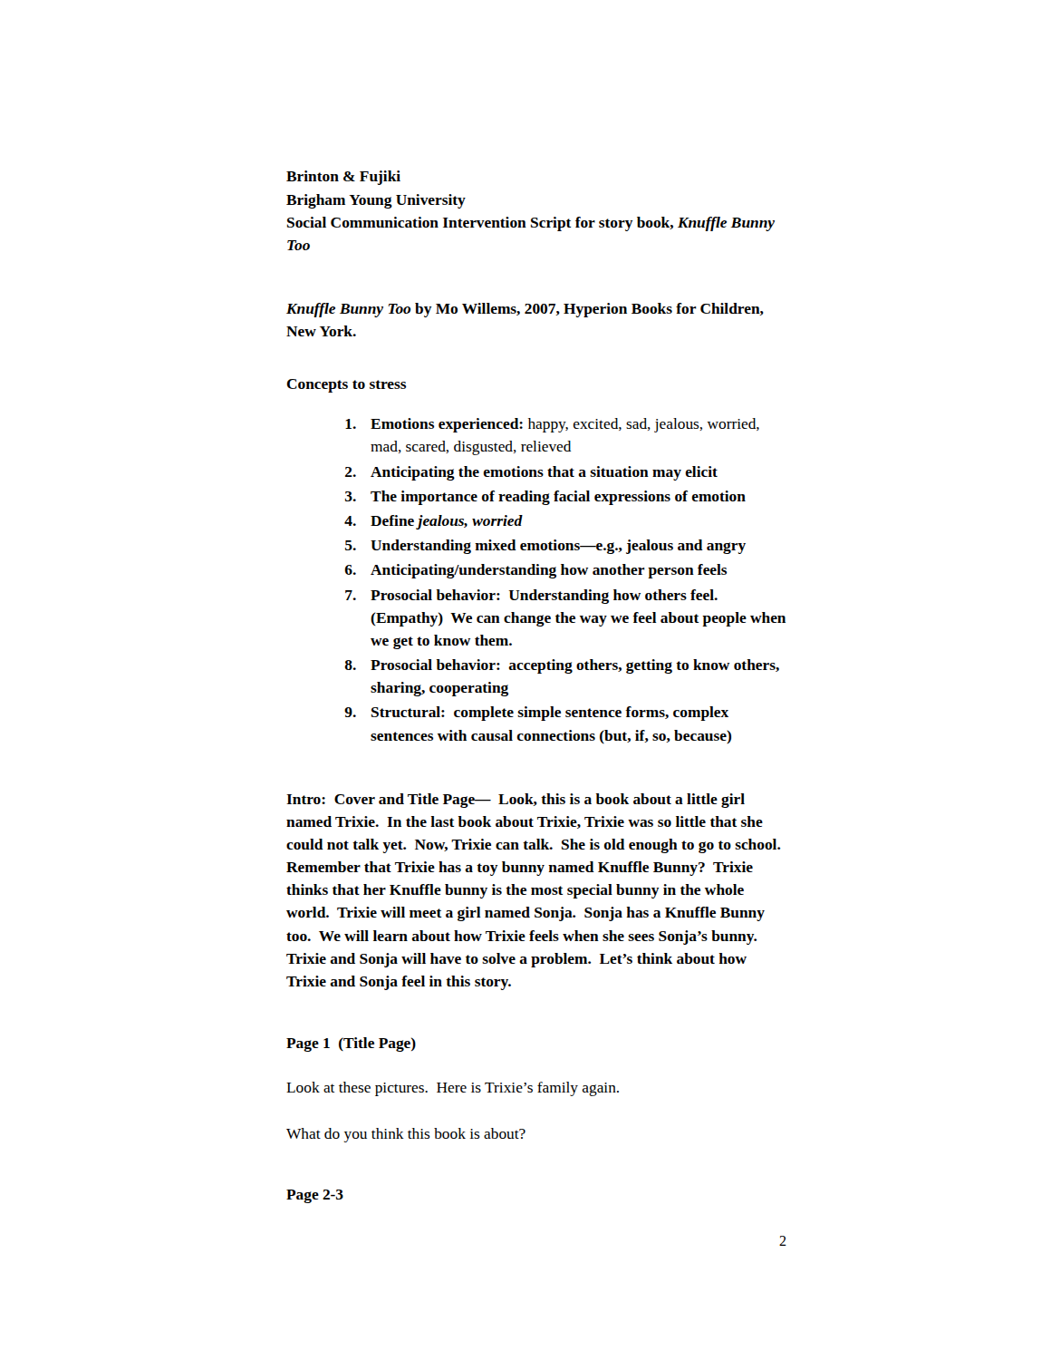Brinton & Fujiki
Brigham Young University
Social Communication Intervention Script for story book, Knuffle Bunny Too
Knuffle Bunny Too by Mo Willems, 2007, Hyperion Books for Children, New York.
Concepts to stress
Emotions experienced: happy, excited, sad, jealous, worried, mad, scared, disgusted, relieved
Anticipating the emotions that a situation may elicit
The importance of reading facial expressions of emotion
Define jealous, worried
Understanding mixed emotions—e.g., jealous and angry
Anticipating/understanding how another person feels
Prosocial behavior: Understanding how others feel. (Empathy) We can change the way we feel about people when we get to know them.
Prosocial behavior: accepting others, getting to know others, sharing, cooperating
Structural: complete simple sentence forms, complex sentences with causal connections (but, if, so, because)
Intro: Cover and Title Page— Look, this is a book about a little girl named Trixie. In the last book about Trixie, Trixie was so little that she could not talk yet. Now, Trixie can talk. She is old enough to go to school. Remember that Trixie has a toy bunny named Knuffle Bunny? Trixie thinks that her Knuffle bunny is the most special bunny in the whole world. Trixie will meet a girl named Sonja. Sonja has a Knuffle Bunny too. We will learn about how Trixie feels when she sees Sonja’s bunny. Trixie and Sonja will have to solve a problem. Let’s think about how Trixie and Sonja feel in this story.
Page 1 (Title Page)
Look at these pictures. Here is Trixie’s family again.
What do you think this book is about?
Page 2-3
2